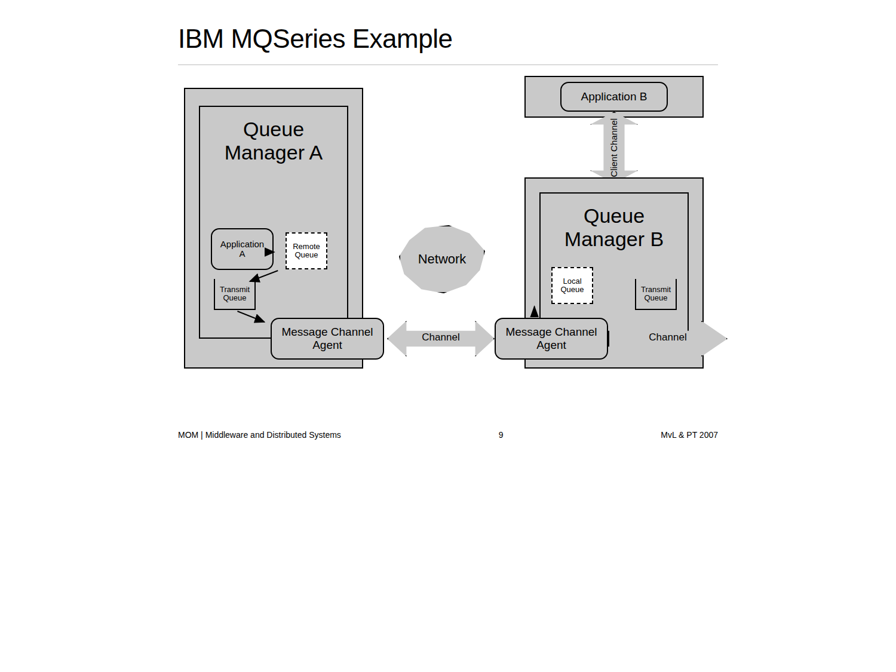IBM MQSeries Example
Queue
Manager A
Application
A
Remote
Queue
Transmit
Queue
Message Channel
Agent
Network
Application B
Client Channel
Queue
Manager B
Local
Queue
Transmit
Queue
Message Channel
Agent
Channel
Channel
MOM | Middleware and Distributed Systems
9
MvL & PT 2007